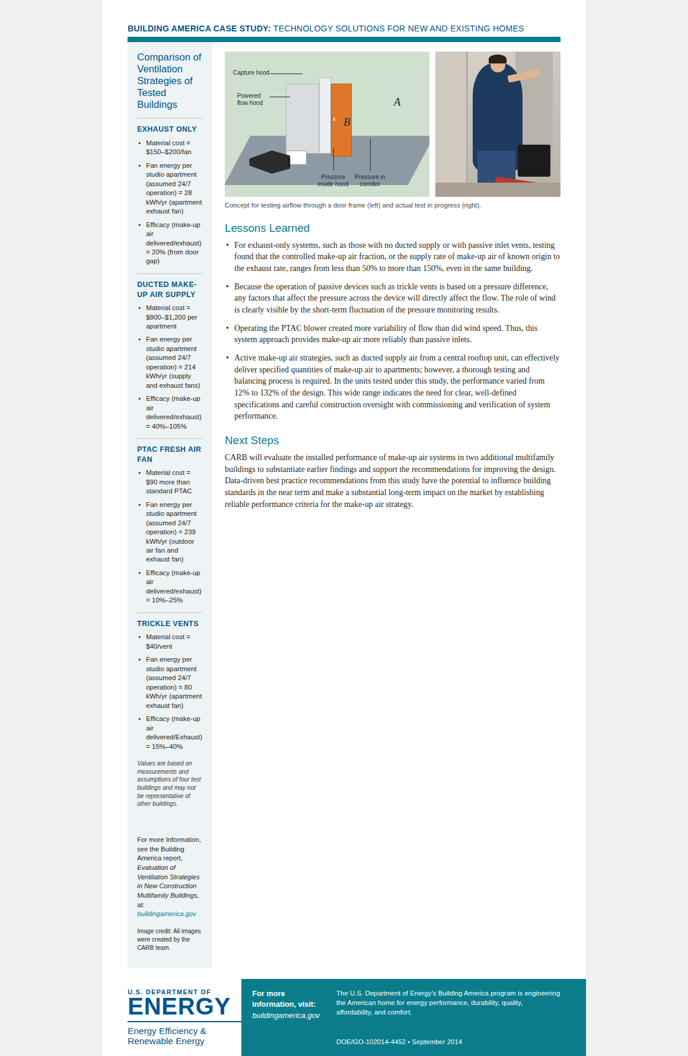BUILDING AMERICA CASE STUDY: Technology Solutions for New and Existing Homes
Comparison of Ventilation Strategies of Tested Buildings
Exhaust Only
Material cost = $150–$200/fan
Fan energy per studio apartment (assumed 24/7 operation) = 28 kWh/yr (apartment exhaust fan)
Efficacy (make-up air delivered/exhaust) = 20% (from door gap)
Ducted Make-Up Air Supply
Material cost = $800–$1,200 per apartment
Fan energy per studio apartment (assumed 24/7 operation) = 214 kWh/yr (supply and exhaust fans)
Efficacy (make-up air delivered/exhaust) = 40%–105%
PTAC Fresh Air Fan
Material cost = $90 more than standard PTAC
Fan energy per studio apartment (assumed 24/7 operation) = 239 kWh/yr (outdoor air fan and exhaust fan)
Efficacy (make-up air delivered/exhaust) = 10%–25%
Trickle Vents
Material cost = $40/vent
Fan energy per studio apartment (assumed 24/7 operation) = 80 kWh/yr (apartment exhaust fan)
Efficacy (make-up air delivered/Exhaust) = 15%–40%
Values are based on measurements and assumptions of four test buildings and may not be representative of other buildings.
For more Information, see the Building America report, Evaluation of Ventilation Strategies in New Construction Multifamily Buildings, at: buildingamerica.gov
Image credit: All images were created by the CARB team.
Capture hood
Powered
flow hood
Pressure
inside hood
Pressure in
corridor
A
B
Concept for testing airflow through a door frame (left) and actual test in progress (right).
Lessons Learned
For exhaust-only systems, such as those with no ducted supply or with passive inlet vents, testing found that the controlled make-up air fraction, or the supply rate of make-up air of known origin to the exhaust rate, ranges from less than 50% to more than 150%, even in the same building.
Because the operation of passive devices such as trickle vents is based on a pressure difference, any factors that affect the pressure across the device will directly affect the flow. The role of wind is clearly visible by the short-term fluctuation of the pressure monitoring results.
Operating the PTAC blower created more variability of flow than did wind speed. Thus, this system approach provides make-up air more reliably than passive inlets.
Active make-up air strategies, such as ducted supply air from a central rooftop unit, can effectively deliver specified quantities of make-up air to apartments; however, a thorough testing and balancing process is required. In the units tested under this study, the performance varied from 12% to 132% of the design. This wide range indicates the need for clear, well-defined specifications and careful construction oversight with commissioning and verification of system performance.
Next Steps
CARB will evaluate the installed performance of make-up air systems in two additional multifamily buildings to substantiate earlier findings and support the recommendations for improving the design. Data-driven best practice recommendations from this study have the potential to influence building standards in the near term and make a substantial long-term impact on the market by establishing reliable performance criteria for the make-up air strategy.
U.S. Department of
ENERGY
Energy Efficiency &
Renewable Energy
For more information, visit: buildingamerica.gov
The U.S. Department of Energy’s Building America program is engineering the American home for energy performance, durability, quality, affordability, and comfort.
DOE/GO-102014-4452 • September 2014